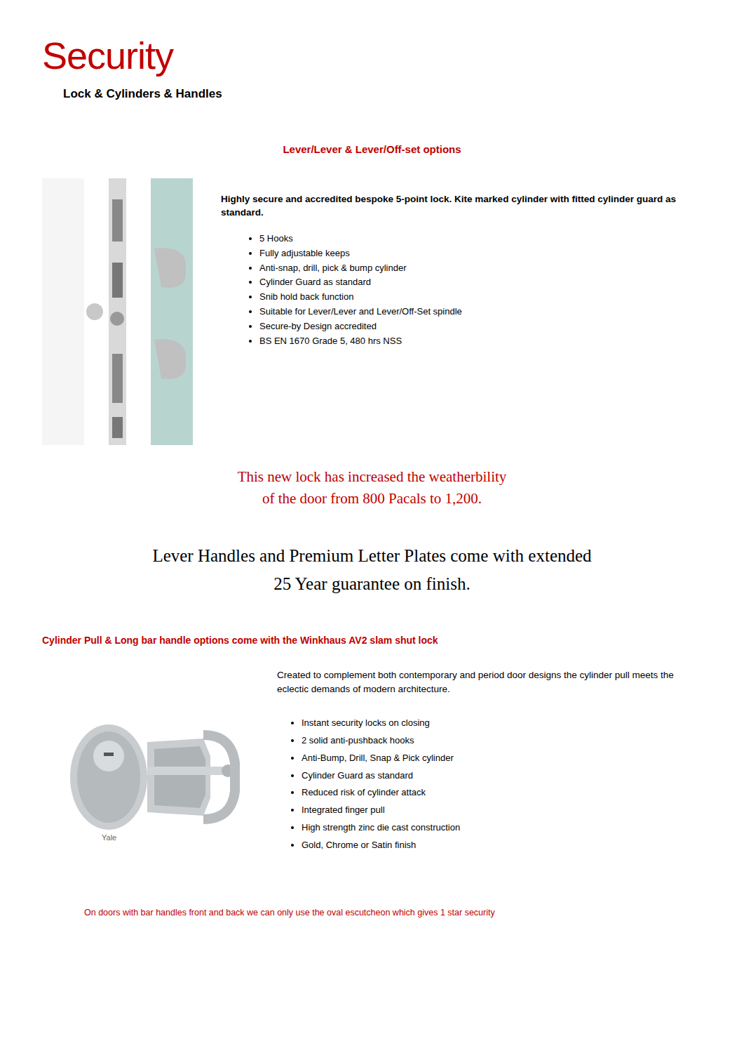Security
Lock & Cylinders & Handles
Lever/Lever & Lever/Off-set options
Highly secure and accredited bespoke 5-point lock. Kite marked cylinder with fitted cylinder guard as standard.
5 Hooks
Fully adjustable keeps
Anti-snap, drill, pick & bump cylinder
Cylinder Guard as standard
Snib hold back function
Suitable for Lever/Lever and Lever/Off-Set spindle
Secure-by Design accredited
BS EN 1670 Grade 5, 480 hrs NSS
This new lock has increased the weatherbility
of the door from 800 Pacals to 1,200.
Lever Handles and Premium Letter Plates come with extended
25 Year guarantee on finish.
Cylinder Pull & Long bar handle options come with the Winkhaus AV2 slam shut lock
Created to complement both contemporary and period door designs the cylinder pull meets the eclectic demands of modern architecture.
Instant security locks on closing
2 solid anti-pushback hooks
Anti-Bump, Drill, Snap & Pick cylinder
Cylinder Guard as standard
Reduced risk of cylinder attack
Integrated finger pull
High strength zinc die cast construction
Gold, Chrome or Satin finish
On doors with bar handles front and back we can only use the oval escutcheon which gives 1 star security